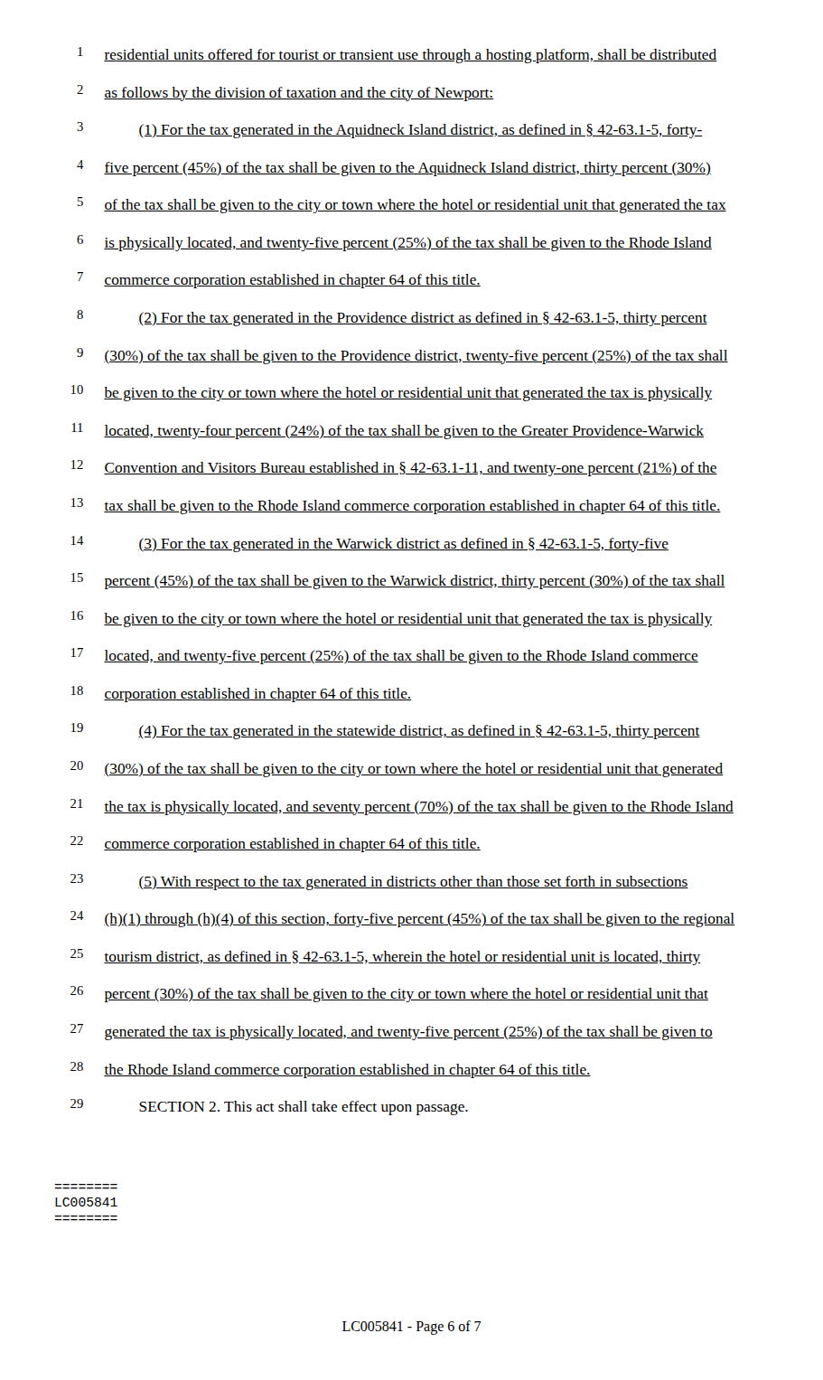residential units offered for tourist or transient use through a hosting platform, shall be distributed
as follows by the division of taxation and the city of Newport:
(1) For the tax generated in the Aquidneck Island district, as defined in § 42-63.1-5, forty-
five percent (45%) of the tax shall be given to the Aquidneck Island district, thirty percent (30%)
of the tax shall be given to the city or town where the hotel or residential unit that generated the tax
is physically located, and twenty-five percent (25%) of the tax shall be given to the Rhode Island
commerce corporation established in chapter 64 of this title.
(2) For the tax generated in the Providence district as defined in § 42-63.1-5, thirty percent
(30%) of the tax shall be given to the Providence district, twenty-five percent (25%) of the tax shall
be given to the city or town where the hotel or residential unit that generated the tax is physically
located, twenty-four percent (24%) of the tax shall be given to the Greater Providence-Warwick
Convention and Visitors Bureau established in § 42-63.1-11, and twenty-one percent (21%) of the
tax shall be given to the Rhode Island commerce corporation established in chapter 64 of this title.
(3) For the tax generated in the Warwick district as defined in § 42-63.1-5, forty-five
percent (45%) of the tax shall be given to the Warwick district, thirty percent (30%) of the tax shall
be given to the city or town where the hotel or residential unit that generated the tax is physically
located, and twenty-five percent (25%) of the tax shall be given to the Rhode Island commerce
corporation established in chapter 64 of this title.
(4) For the tax generated in the statewide district, as defined in § 42-63.1-5, thirty percent
(30%) of the tax shall be given to the city or town where the hotel or residential unit that generated
the tax is physically located, and seventy percent (70%) of the tax shall be given to the Rhode Island
commerce corporation established in chapter 64 of this title.
(5) With respect to the tax generated in districts other than those set forth in subsections
(h)(1) through (h)(4) of this section, forty-five percent (45%) of the tax shall be given to the regional
tourism district, as defined in § 42-63.1-5, wherein the hotel or residential unit is located, thirty
percent (30%) of the tax shall be given to the city or town where the hotel or residential unit that
generated the tax is physically located, and twenty-five percent (25%) of the tax shall be given to
the Rhode Island commerce corporation established in chapter 64 of this title.
SECTION 2. This act shall take effect upon passage.
========
LC005841
========
LC005841 - Page 6 of 7